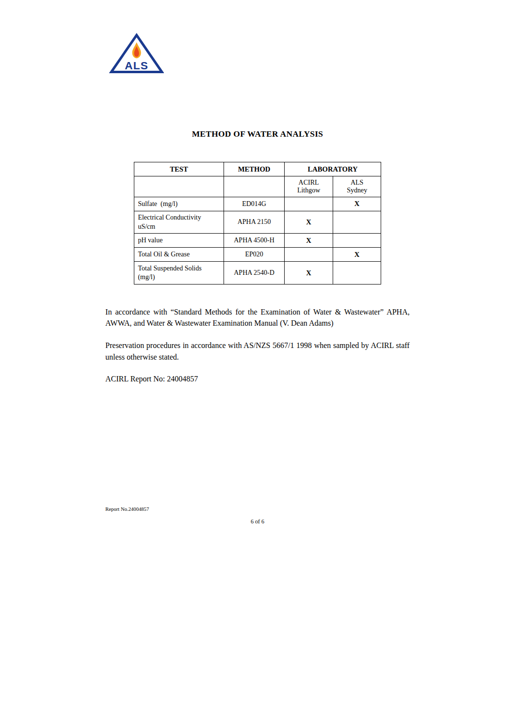ALS ALS
METHOD OF WATER ANALYSIS
| TEST | METHOD | LABORATORY |
| --- | --- | --- |
| | | ACIRL Lithgow | ALS Sydney |
| Sulfate (mg/l) | ED014G | | X |
| Electrical Conductivity uS/cm | APHA 2150 | X | |
| pH value | APHA 4500-H | X | |
| Total Oil & Grease | EP020 | | X |
| Total Suspended Solids (mg/l) | APHA 2540-D | X | |
In accordance with “Standard Methods for the Examination of Water & Wastewater” APHA, AWWA, and Water & Wastewater Examination Manual (V. Dean Adams)
Preservation procedures in accordance with AS/NZS 5667/1 1998 when sampled by ACIRL staff unless otherwise stated.
ACIRL Report No: 24004857
Report No.24004857
6 of 6